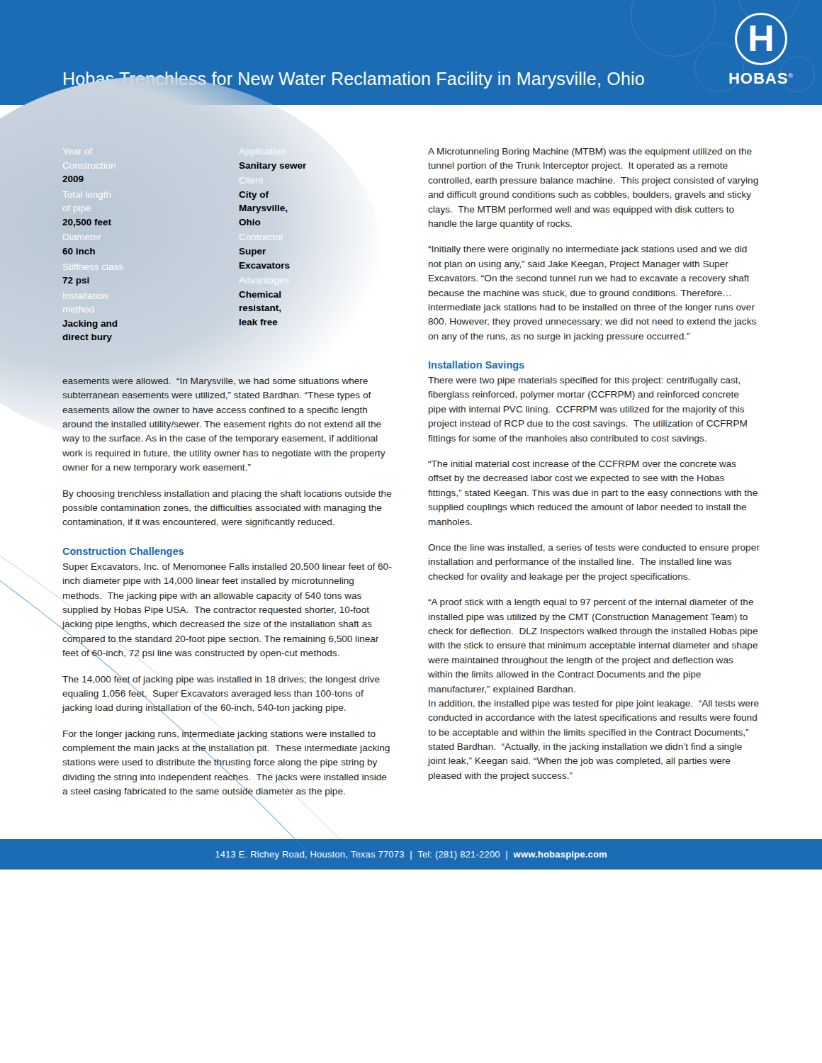Hobas Trenchless for New Water Reclamation Facility in Marysville, Ohio
H
HOBAS®
Year of
Construction
2009
Total length
of pipe
20,500 feet
Diameter
60 inch
Stiffness class
72 psi
Installation
method
Jacking and
direct bury
Application
Sanitary sewer
Client
City of
Marysville,
Ohio
Contractor
Super
Excavators
Advantages
Chemical
resistant,
leak free
easements were allowed. “In Marysville, we had some situations where subterranean easements were utilized,” stated Bardhan. “These types of easements allow the owner to have access confined to a specific length around the installed utility/sewer. The easement rights do not extend all the way to the surface. As in the case of the temporary easement, if additional work is required in future, the utility owner has to negotiate with the property owner for a new temporary work easement.”
By choosing trenchless installation and placing the shaft locations outside the possible contamination zones, the difficulties associated with managing the contamination, if it was encountered, were significantly reduced.
Construction Challenges
Super Excavators, Inc. of Menomonee Falls installed 20,500 linear feet of 60-inch diameter pipe with 14,000 linear feet installed by microtunneling methods. The jacking pipe with an allowable capacity of 540 tons was supplied by Hobas Pipe USA. The contractor requested shorter, 10-foot jacking pipe lengths, which decreased the size of the installation shaft as compared to the standard 20-foot pipe section. The remaining 6,500 linear feet of 60-inch, 72 psi line was constructed by open-cut methods.
The 14,000 feet of jacking pipe was installed in 18 drives; the longest drive equaling 1,056 feet. Super Excavators averaged less than 100-tons of jacking load during installation of the 60-inch, 540-ton jacking pipe.
For the longer jacking runs, intermediate jacking stations were installed to complement the main jacks at the installation pit. These intermediate jacking stations were used to distribute the thrusting force along the pipe string by dividing the string into independent reaches. The jacks were installed inside a steel casing fabricated to the same outside diameter as the pipe.
A Microtunneling Boring Machine (MTBM) was the equipment utilized on the tunnel portion of the Trunk Interceptor project. It operated as a remote controlled, earth pressure balance machine. This project consisted of varying and difficult ground conditions such as cobbles, boulders, gravels and sticky clays. The MTBM performed well and was equipped with disk cutters to handle the large quantity of rocks.
“Initially there were originally no intermediate jack stations used and we did not plan on using any,” said Jake Keegan, Project Manager with Super Excavators. “On the second tunnel run we had to excavate a recovery shaft because the machine was stuck, due to ground conditions. Therefore… intermediate jack stations had to be installed on three of the longer runs over 800. However, they proved unnecessary; we did not need to extend the jacks on any of the runs, as no surge in jacking pressure occurred.”
Installation Savings
There were two pipe materials specified for this project: centrifugally cast, fiberglass reinforced, polymer mortar (CCFRPM) and reinforced concrete pipe with internal PVC lining. CCFRPM was utilized for the majority of this project instead of RCP due to the cost savings. The utilization of CCFRPM fittings for some of the manholes also contributed to cost savings.
“The initial material cost increase of the CCFRPM over the concrete was offset by the decreased labor cost we expected to see with the Hobas fittings,” stated Keegan. This was due in part to the easy connections with the supplied couplings which reduced the amount of labor needed to install the manholes.
Once the line was installed, a series of tests were conducted to ensure proper installation and performance of the installed line. The installed line was checked for ovality and leakage per the project specifications.
“A proof stick with a length equal to 97 percent of the internal diameter of the installed pipe was utilized by the CMT (Construction Management Team) to check for deflection. DLZ Inspectors walked through the installed Hobas pipe with the stick to ensure that minimum acceptable internal diameter and shape were maintained throughout the length of the project and deflection was within the limits allowed in the Contract Documents and the pipe manufacturer,” explained Bardhan.
In addition, the installed pipe was tested for pipe joint leakage. “All tests were conducted in accordance with the latest specifications and results were found to be acceptable and within the limits specified in the Contract Documents,” stated Bardhan. “Actually, in the jacking installation we didn’t find a single joint leak,” Keegan said. “When the job was completed, all parties were pleased with the project success.”
1413 E. Richey Road, Houston, Texas 77073 | Tel: (281) 821-2200 | www.hobaspipe.com